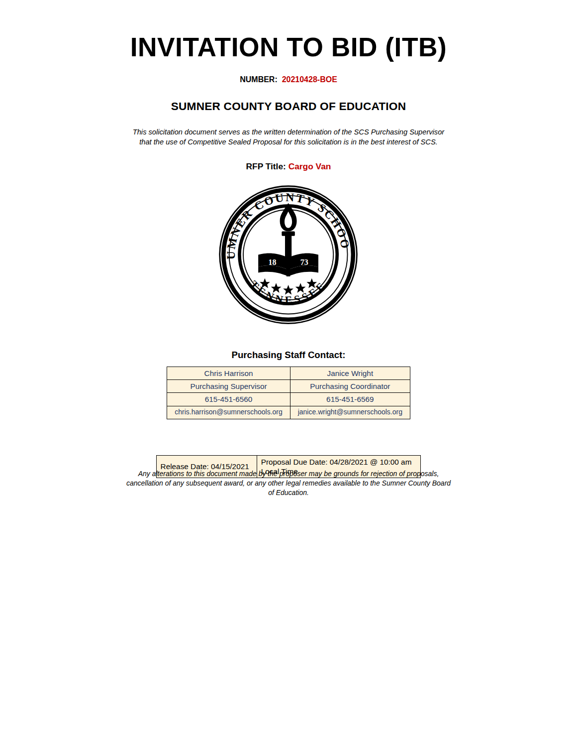INVITATION TO BID (ITB)
NUMBER: 20210428-BOE
SUMNER COUNTY BOARD OF EDUCATION
This solicitation document serves as the written determination of the SCS Purchasing Supervisor that the use of Competitive Sealed Proposal for this solicitation is in the best interest of SCS.
RFP Title: Cargo Van
SUMNER COUNTY SCHOOLS TENNESSEE 18 73
Purchasing Staff Contact:
| Chris Harrison | Janice Wright |
| Purchasing Supervisor | Purchasing Coordinator |
| 615-451-6560 | 615-451-6569 |
| chris.harrison@sumnerschools.org | janice.wright@sumnerschools.org |
| Release Date: 04/15/2021 | Proposal Due Date: 04/28/2021 @ 10:00 am Local Time |
Any alterations to this document made by the proposer may be grounds for rejection of proposals, cancellation of any subsequent award, or any other legal remedies available to the Sumner County Board of Education.